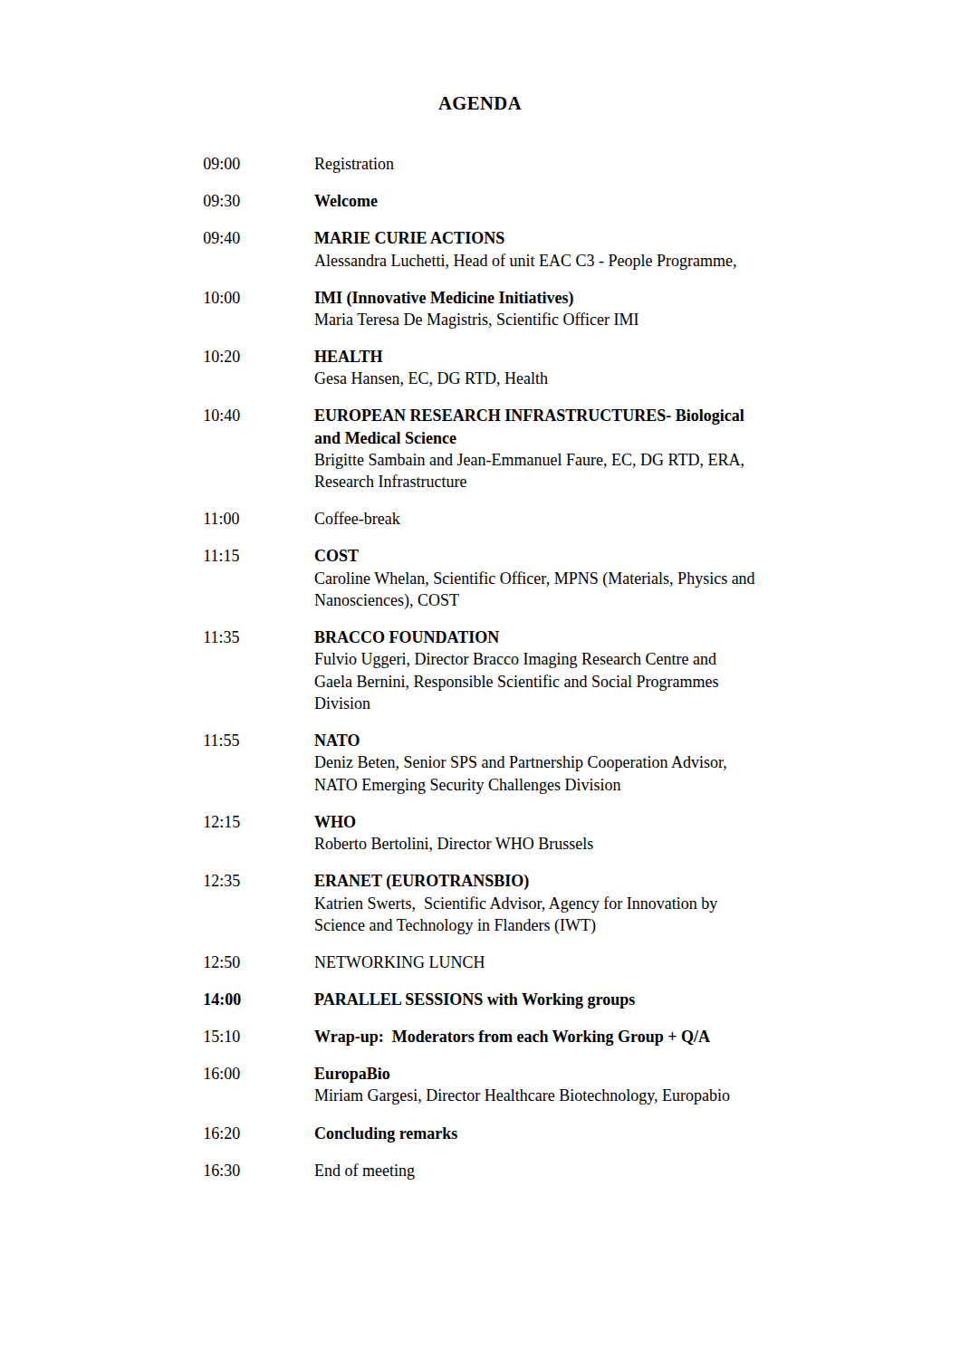AGENDA
| 09:00 | Registration |
| 09:30 | Welcome |
| 09:40 | MARIE CURIE ACTIONS Alessandra Luchetti, Head of unit EAC C3 - People Programme, |
| 10:00 | IMI (Innovative Medicine Initiatives) Maria Teresa De Magistris, Scientific Officer IMI |
| 10:20 | HEALTH Gesa Hansen, EC, DG RTD, Health |
| 10:40 | EUROPEAN RESEARCH INFRASTRUCTURES- Biological and Medical Science Brigitte Sambain and Jean-Emmanuel Faure, EC, DG RTD, ERA, Research Infrastructure |
| 11:00 | Coffee-break |
| 11:15 | COST Caroline Whelan, Scientific Officer, MPNS (Materials, Physics and Nanosciences), COST |
| 11:35 | BRACCO FOUNDATION Fulvio Uggeri, Director Bracco Imaging Research Centre and Gaela Bernini, Responsible Scientific and Social Programmes Division |
| 11:55 | NATO Deniz Beten, Senior SPS and Partnership Cooperation Advisor, NATO Emerging Security Challenges Division |
| 12:15 | WHO Roberto Bertolini, Director WHO Brussels |
| 12:35 | ERANET (EUROTRANSBIO) Katrien Swerts, Scientific Advisor, Agency for Innovation by Science and Technology in Flanders (IWT) |
| 12:50 | NETWORKING LUNCH |
| 14:00 | PARALLEL SESSIONS with Working groups |
| 15:10 | Wrap-up: Moderators from each Working Group + Q/A |
| 16:00 | EuropaBio Miriam Gargesi, Director Healthcare Biotechnology, Europabio |
| 16:20 | Concluding remarks |
| 16:30 | End of meeting |